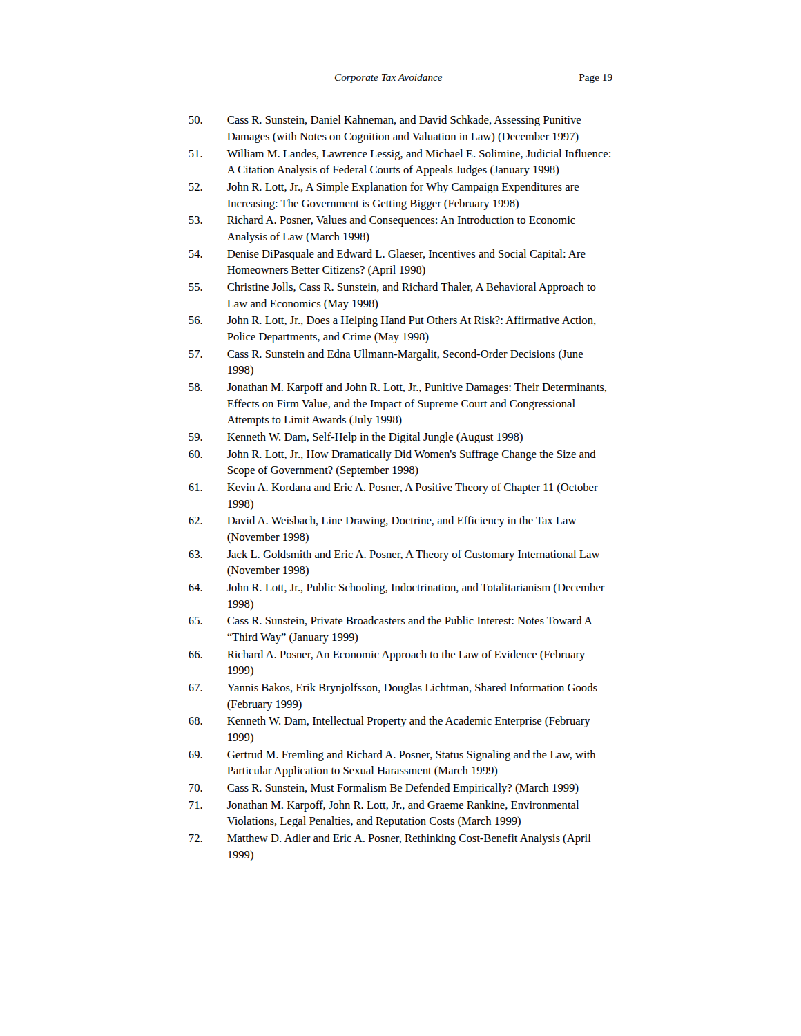Corporate Tax Avoidance Page 19
50. Cass R. Sunstein, Daniel Kahneman, and David Schkade, Assessing Punitive Damages (with Notes on Cognition and Valuation in Law) (December 1997)
51. William M. Landes, Lawrence Lessig, and Michael E. Solimine, Judicial Influence: A Citation Analysis of Federal Courts of Appeals Judges (January 1998)
52. John R. Lott, Jr., A Simple Explanation for Why Campaign Expenditures are Increasing: The Government is Getting Bigger (February 1998)
53. Richard A. Posner, Values and Consequences: An Introduction to Economic Analysis of Law (March 1998)
54. Denise DiPasquale and Edward L. Glaeser, Incentives and Social Capital: Are Homeowners Better Citizens? (April 1998)
55. Christine Jolls, Cass R. Sunstein, and Richard Thaler, A Behavioral Approach to Law and Economics (May 1998)
56. John R. Lott, Jr., Does a Helping Hand Put Others At Risk?: Affirmative Action, Police Departments, and Crime (May 1998)
57. Cass R. Sunstein and Edna Ullmann-Margalit, Second-Order Decisions (June 1998)
58. Jonathan M. Karpoff and John R. Lott, Jr., Punitive Damages: Their Determinants, Effects on Firm Value, and the Impact of Supreme Court and Congressional Attempts to Limit Awards (July 1998)
59. Kenneth W. Dam, Self-Help in the Digital Jungle (August 1998)
60. John R. Lott, Jr., How Dramatically Did Women's Suffrage Change the Size and Scope of Government? (September 1998)
61. Kevin A. Kordana and Eric A. Posner, A Positive Theory of Chapter 11 (October 1998)
62. David A. Weisbach, Line Drawing, Doctrine, and Efficiency in the Tax Law (November 1998)
63. Jack L. Goldsmith and Eric A. Posner, A Theory of Customary International Law (November 1998)
64. John R. Lott, Jr., Public Schooling, Indoctrination, and Totalitarianism (December 1998)
65. Cass R. Sunstein, Private Broadcasters and the Public Interest: Notes Toward A “Third Way” (January 1999)
66. Richard A. Posner, An Economic Approach to the Law of Evidence (February 1999)
67. Yannis Bakos, Erik Brynjolfsson, Douglas Lichtman, Shared Information Goods (February 1999)
68. Kenneth W. Dam, Intellectual Property and the Academic Enterprise (February 1999)
69. Gertrud M. Fremling and Richard A. Posner, Status Signaling and the Law, with Particular Application to Sexual Harassment (March 1999)
70. Cass R. Sunstein, Must Formalism Be Defended Empirically? (March 1999)
71. Jonathan M. Karpoff, John R. Lott, Jr., and Graeme Rankine, Environmental Violations, Legal Penalties, and Reputation Costs (March 1999)
72. Matthew D. Adler and Eric A. Posner, Rethinking Cost-Benefit Analysis (April 1999)